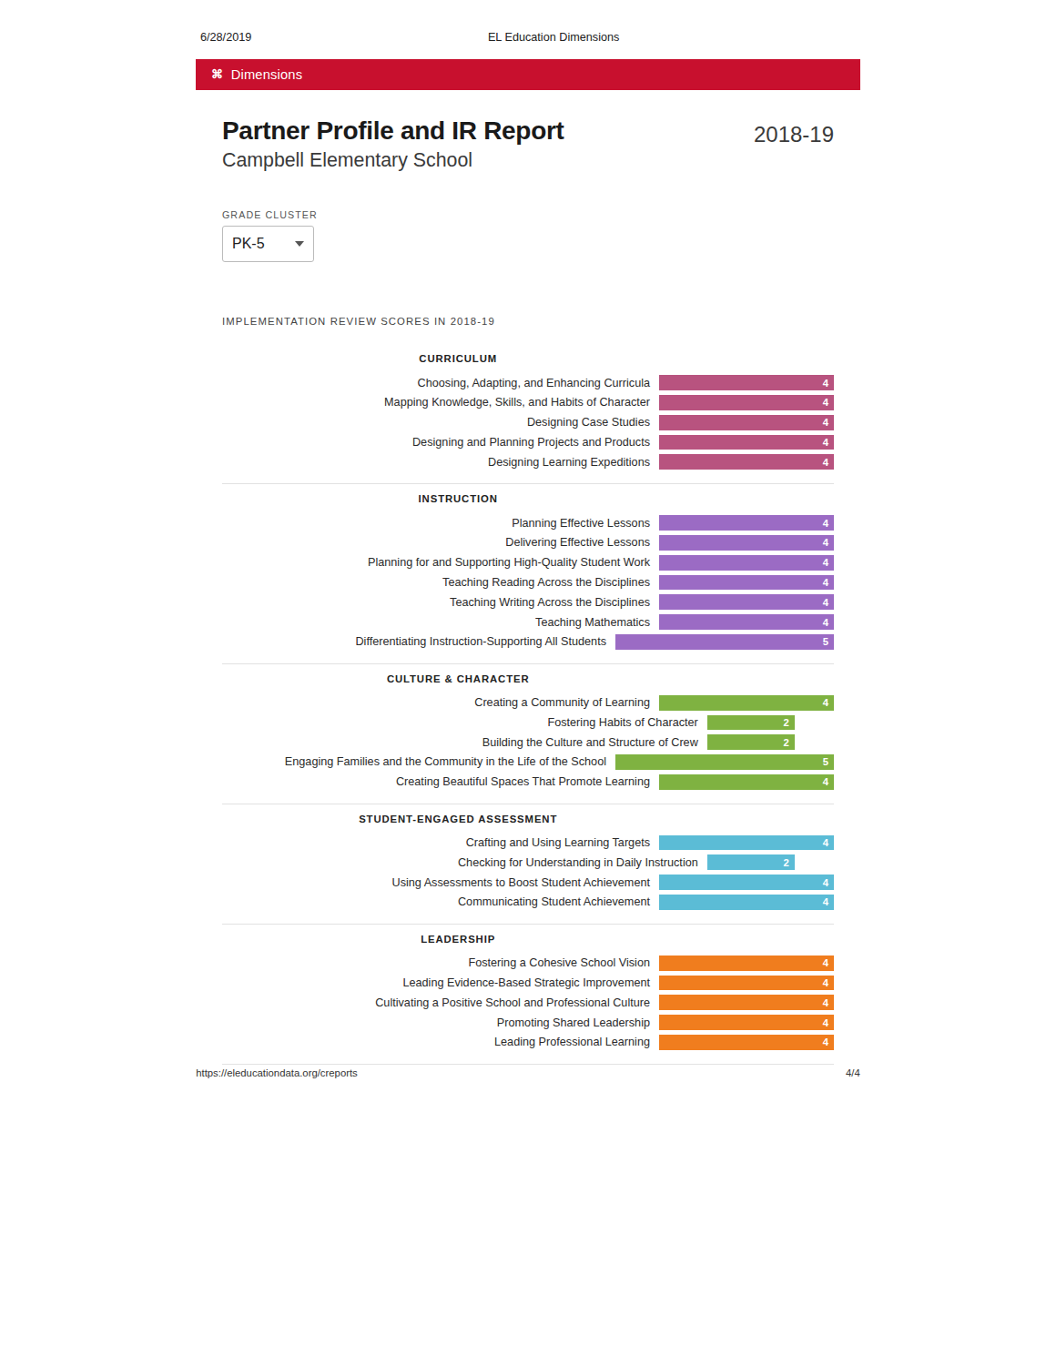6/28/2019
EL Education Dimensions
⌘ Dimensions
Partner Profile and IR Report
Campbell Elementary School
2018-19
GRADE CLUSTER
PK-5
IMPLEMENTATION REVIEW SCORES IN 2018-19
CURRICULUM
Choosing, Adapting, and Enhancing Curricula
4
Mapping Knowledge, Skills, and Habits of Character
4
Designing Case Studies
4
Designing and Planning Projects and Products
4
Designing Learning Expeditions
4
INSTRUCTION
Planning Effective Lessons
4
Delivering Effective Lessons
4
Planning for and Supporting High-Quality Student Work
4
Teaching Reading Across the Disciplines
4
Teaching Writing Across the Disciplines
4
Teaching Mathematics
4
Differentiating Instruction-Supporting All Students
5
CULTURE & CHARACTER
Creating a Community of Learning
4
Fostering Habits of Character
2
Building the Culture and Structure of Crew
2
Engaging Families and the Community in the Life of the School
5
Creating Beautiful Spaces That Promote Learning
4
STUDENT-ENGAGED ASSESSMENT
Crafting and Using Learning Targets
4
Checking for Understanding in Daily Instruction
2
Using Assessments to Boost Student Achievement
4
Communicating Student Achievement
4
LEADERSHIP
Fostering a Cohesive School Vision
4
Leading Evidence-Based Strategic Improvement
4
Cultivating a Positive School and Professional Culture
4
Promoting Shared Leadership
4
Leading Professional Learning
4
https://eleducationdata.org/creports
4/4